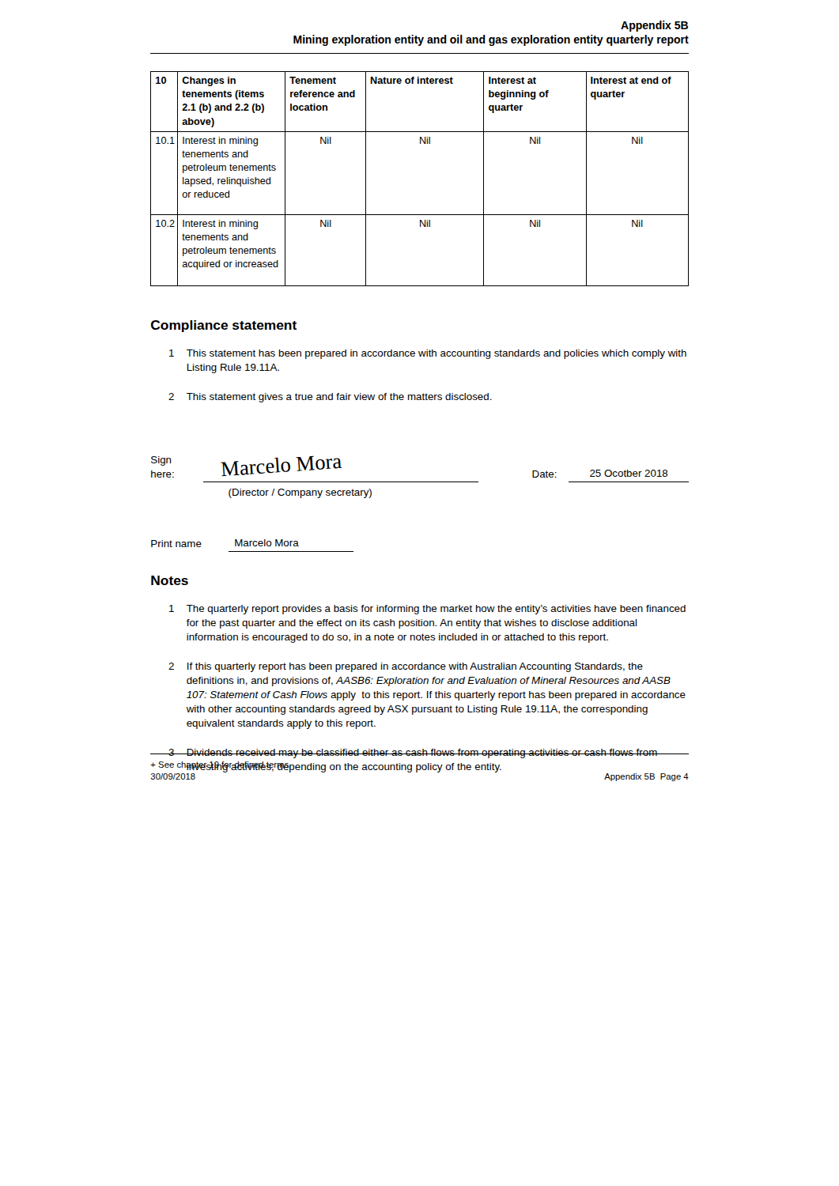Appendix 5B
Mining exploration entity and oil and gas exploration entity quarterly report
| 10 | Changes in tenements (items 2.1 (b) and 2.2 (b) above) | Tenement reference and location | Nature of interest | Interest at beginning of quarter | Interest at end of quarter |
| --- | --- | --- | --- | --- | --- |
| 10.1 | Interest in mining tenements and petroleum tenements lapsed, relinquished or reduced | Nil | Nil | Nil | Nil |
| 10.2 | Interest in mining tenements and petroleum tenements acquired or increased | Nil | Nil | Nil | Nil |
Compliance statement
This statement has been prepared in accordance with accounting standards and policies which comply with Listing Rule 19.11A.
This statement gives a true and fair view of the matters disclosed.
Sign here:
Marcelo Mora
Date:
25 Ocotber 2018
(Director / Company secretary)
Print name
Marcelo Mora
Notes
The quarterly report provides a basis for informing the market how the entity’s activities have been financed for the past quarter and the effect on its cash position. An entity that wishes to disclose additional information is encouraged to do so, in a note or notes included in or attached to this report.
If this quarterly report has been prepared in accordance with Australian Accounting Standards, the definitions in, and provisions of, AASB6: Exploration for and Evaluation of Mineral Resources and AASB 107: Statement of Cash Flows apply to this report. If this quarterly report has been prepared in accordance with other accounting standards agreed by ASX pursuant to Listing Rule 19.11A, the corresponding equivalent standards apply to this report.
Dividends received may be classified either as cash flows from operating activities or cash flows from investing activities, depending on the accounting policy of the entity.
+ See chapter 19 for defined terms.
30/09/2018 Appendix 5B Page 4